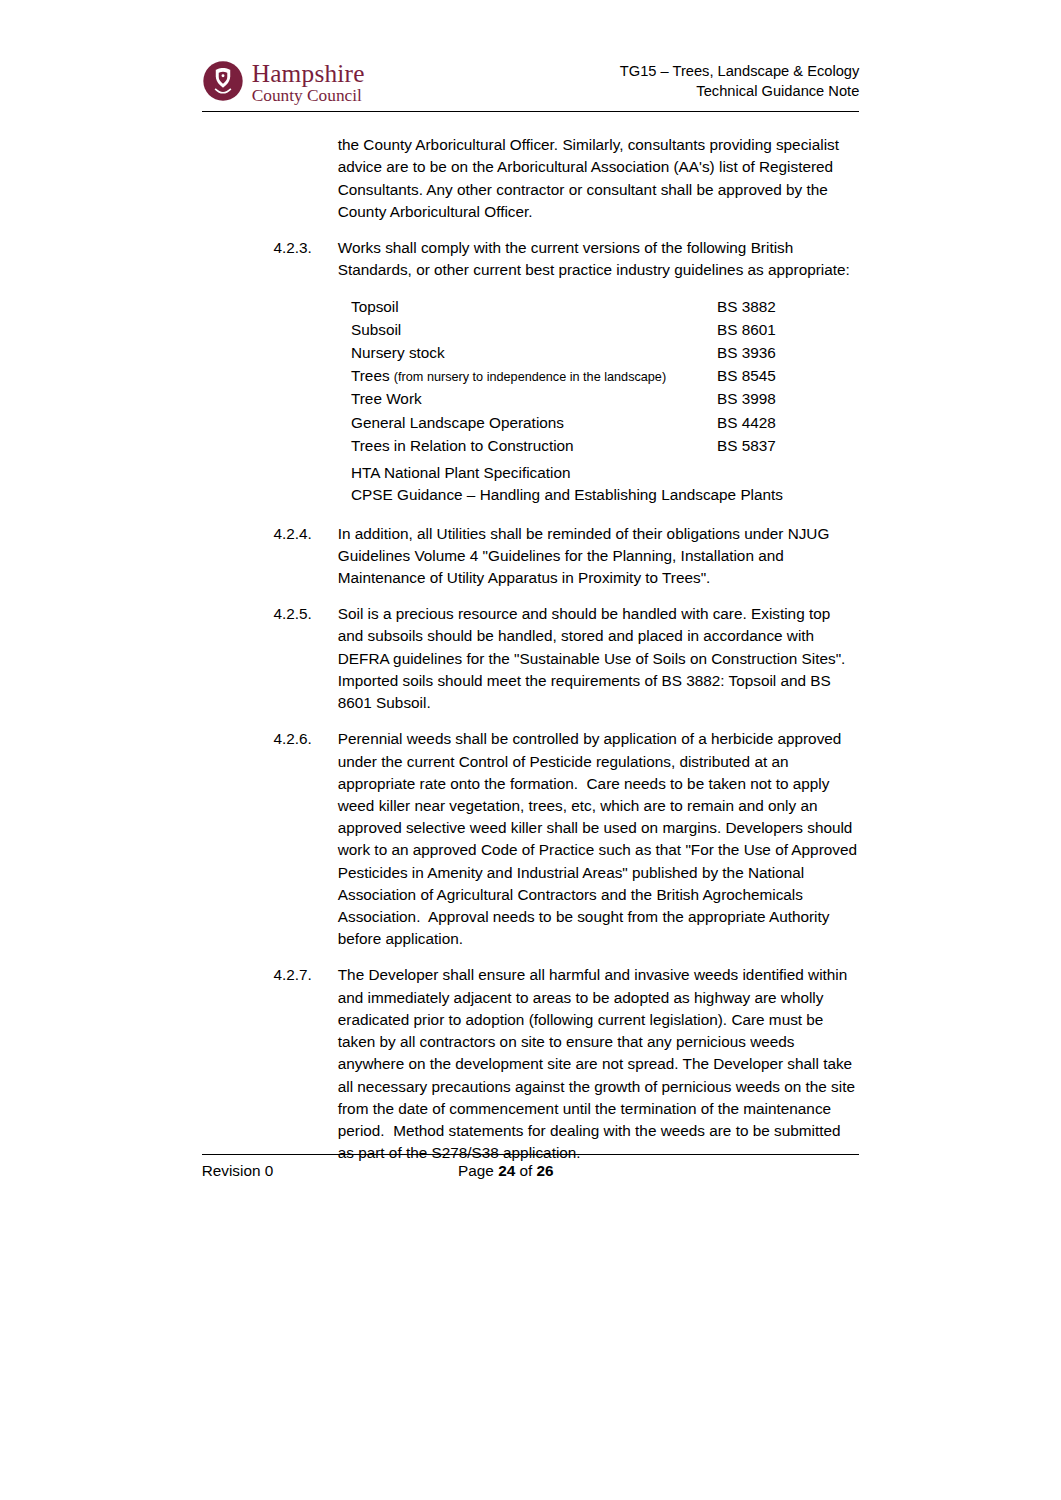Hampshire
County Council
TG15 – Trees, Landscape & Ecology
Technical Guidance Note
the County Arboricultural Officer. Similarly, consultants providing specialist advice are to be on the Arboricultural Association (AA's) list of Registered Consultants. Any other contractor or consultant shall be approved by the County Arboricultural Officer.
4.2.3.
Works shall comply with the current versions of the following British Standards, or other current best practice industry guidelines as appropriate:
| Topsoil | BS 3882 |
| Subsoil | BS 8601 |
| Nursery stock | BS 3936 |
| Trees (from nursery to independence in the landscape) | BS 8545 |
| Tree Work | BS 3998 |
| General Landscape Operations | BS 4428 |
| Trees in Relation to Construction | BS 5837 |
HTA National Plant Specification
CPSE Guidance – Handling and Establishing Landscape Plants
4.2.4.
In addition, all Utilities shall be reminded of their obligations under NJUG Guidelines Volume 4 "Guidelines for the Planning, Installation and Maintenance of Utility Apparatus in Proximity to Trees".
4.2.5.
Soil is a precious resource and should be handled with care. Existing top and subsoils should be handled, stored and placed in accordance with DEFRA guidelines for the "Sustainable Use of Soils on Construction Sites". Imported soils should meet the requirements of BS 3882: Topsoil and BS 8601 Subsoil.
4.2.6.
Perennial weeds shall be controlled by application of a herbicide approved under the current Control of Pesticide regulations, distributed at an appropriate rate onto the formation. Care needs to be taken not to apply weed killer near vegetation, trees, etc, which are to remain and only an approved selective weed killer shall be used on margins. Developers should work to an approved Code of Practice such as that "For the Use of Approved Pesticides in Amenity and Industrial Areas" published by the National Association of Agricultural Contractors and the British Agrochemicals Association. Approval needs to be sought from the appropriate Authority before application.
4.2.7.
The Developer shall ensure all harmful and invasive weeds identified within and immediately adjacent to areas to be adopted as highway are wholly eradicated prior to adoption (following current legislation). Care must be taken by all contractors on site to ensure that any pernicious weeds anywhere on the development site are not spread. The Developer shall take all necessary precautions against the growth of pernicious weeds on the site from the date of commencement until the termination of the maintenance period. Method statements for dealing with the weeds are to be submitted as part of the S278/S38 application.
Revision 0
Page 24 of 26